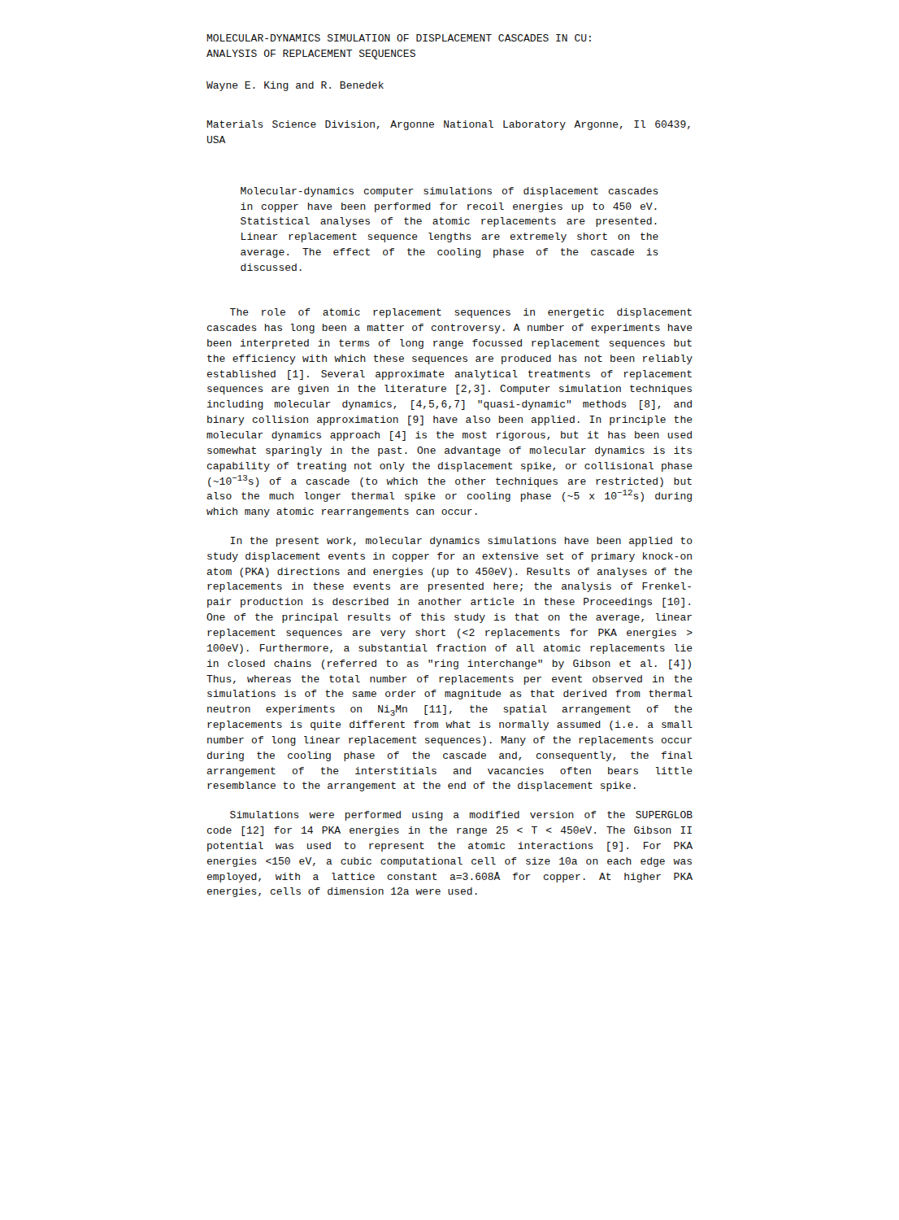Molecular-Dynamics Simulation of Displacement Cascades in Cu:
Analysis of Replacement Sequences
Wayne E. King and R. Benedek
Materials Science Division, Argonne National Laboratory Argonne, Il 60439, USA
Molecular-dynamics computer simulations of displacement cascades in copper have been performed for recoil energies up to 450 eV. Statistical analyses of the atomic replacements are presented. Linear replacement sequence lengths are extremely short on the average. The effect of the cooling phase of the cascade is discussed.
The role of atomic replacement sequences in energetic displacement cascades has long been a matter of controversy. A number of experiments have been interpreted in terms of long range focussed replacement sequences but the efficiency with which these sequences are produced has not been reliably established [1]. Several approximate analytical treatments of replacement sequences are given in the literature [2,3]. Computer simulation techniques including molecular dynamics, [4,5,6,7] "quasi-dynamic" methods [8], and binary collision approximation [9] have also been applied. In principle the molecular dynamics approach [4] is the most rigorous, but it has been used somewhat sparingly in the past. One advantage of molecular dynamics is its capability of treating not only the displacement spike, or collisional phase (~10−13s) of a cascade (to which the other techniques are restricted) but also the much longer thermal spike or cooling phase (~5 x 10−12s) during which many atomic rearrangements can occur.
In the present work, molecular dynamics simulations have been applied to study displacement events in copper for an extensive set of primary knock-on atom (PKA) directions and energies (up to 450eV). Results of analyses of the replacements in these events are presented here; the analysis of Frenkel-pair production is described in another article in these Proceedings [10]. One of the principal results of this study is that on the average, linear replacement sequences are very short (<2 replacements for PKA energies > 100eV). Furthermore, a substantial fraction of all atomic replacements lie in closed chains (referred to as "ring interchange" by Gibson et al. [4]) Thus, whereas the total number of replacements per event observed in the simulations is of the same order of magnitude as that derived from thermal neutron experiments on Ni3Mn [11], the spatial arrangement of the replacements is quite different from what is normally assumed (i.e. a small number of long linear replacement sequences). Many of the replacements occur during the cooling phase of the cascade and, consequently, the final arrangement of the interstitials and vacancies often bears little resemblance to the arrangement at the end of the displacement spike.
Simulations were performed using a modified version of the SUPERGLOB code [12] for 14 PKA energies in the range 25 < T < 450eV. The Gibson II potential was used to represent the atomic interactions [9]. For PKA energies <150 eV, a cubic computational cell of size 10a on each edge was employed, with a lattice constant a=3.608Å for copper. At higher PKA energies, cells of dimension 12a were used.